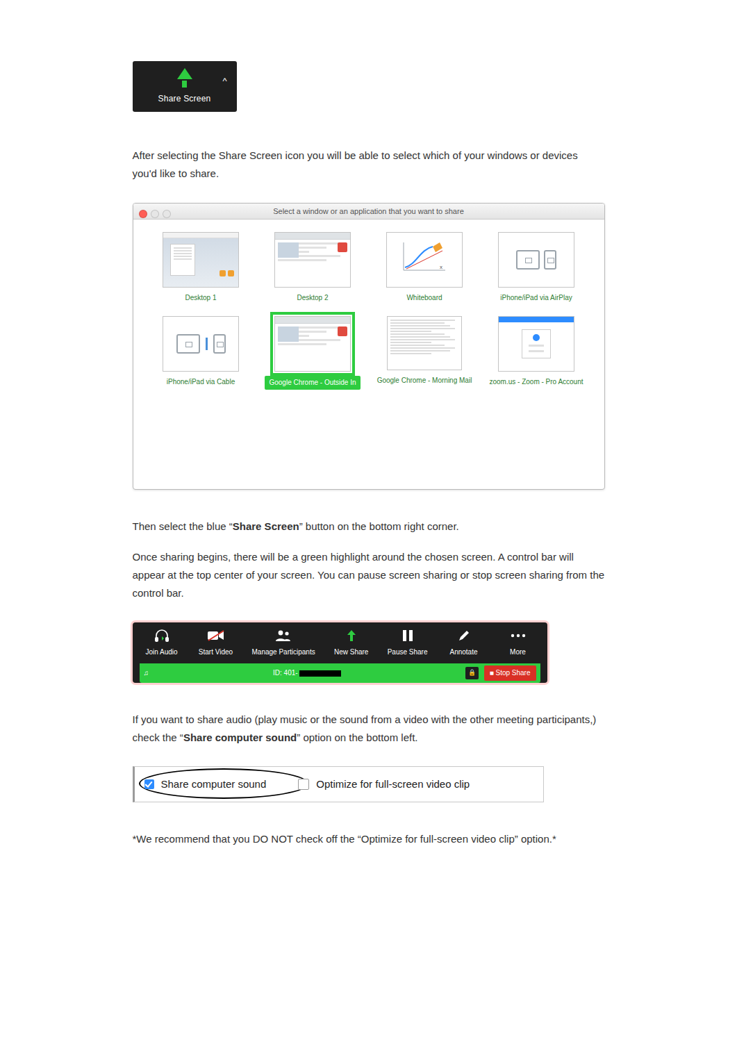Share Screen
^
After selecting the Share Screen icon you will be able to select which of your windows or devices you'd like to share.
Select a window or an application that you want to share
Desktop 1
Desktop 2
x
Whiteboard
iPhone/iPad via AirPlay
iPhone/iPad via Cable
Google Chrome - Outside In
Google Chrome - Morning Mail
zoom.us - Zoom - Pro Account
Then select the blue “Share Screen” button on the bottom right corner.
Once sharing begins, there will be a green highlight around the chosen screen. A control bar will appear at the top center of your screen. You can pause screen sharing or stop screen sharing from the control bar.
Join Audio
Start Video
Manage Participants
New Share
Pause Share
Annotate
More
♫ ID: 401- 🔒 ■ Stop Share
If you want to share audio (play music or the sound from a video with the other meeting participants,) check the “Share computer sound” option on the bottom left.
Share computer sound
Optimize for full-screen video clip
*We recommend that you DO NOT check off the “Optimize for full-screen video clip” option.*